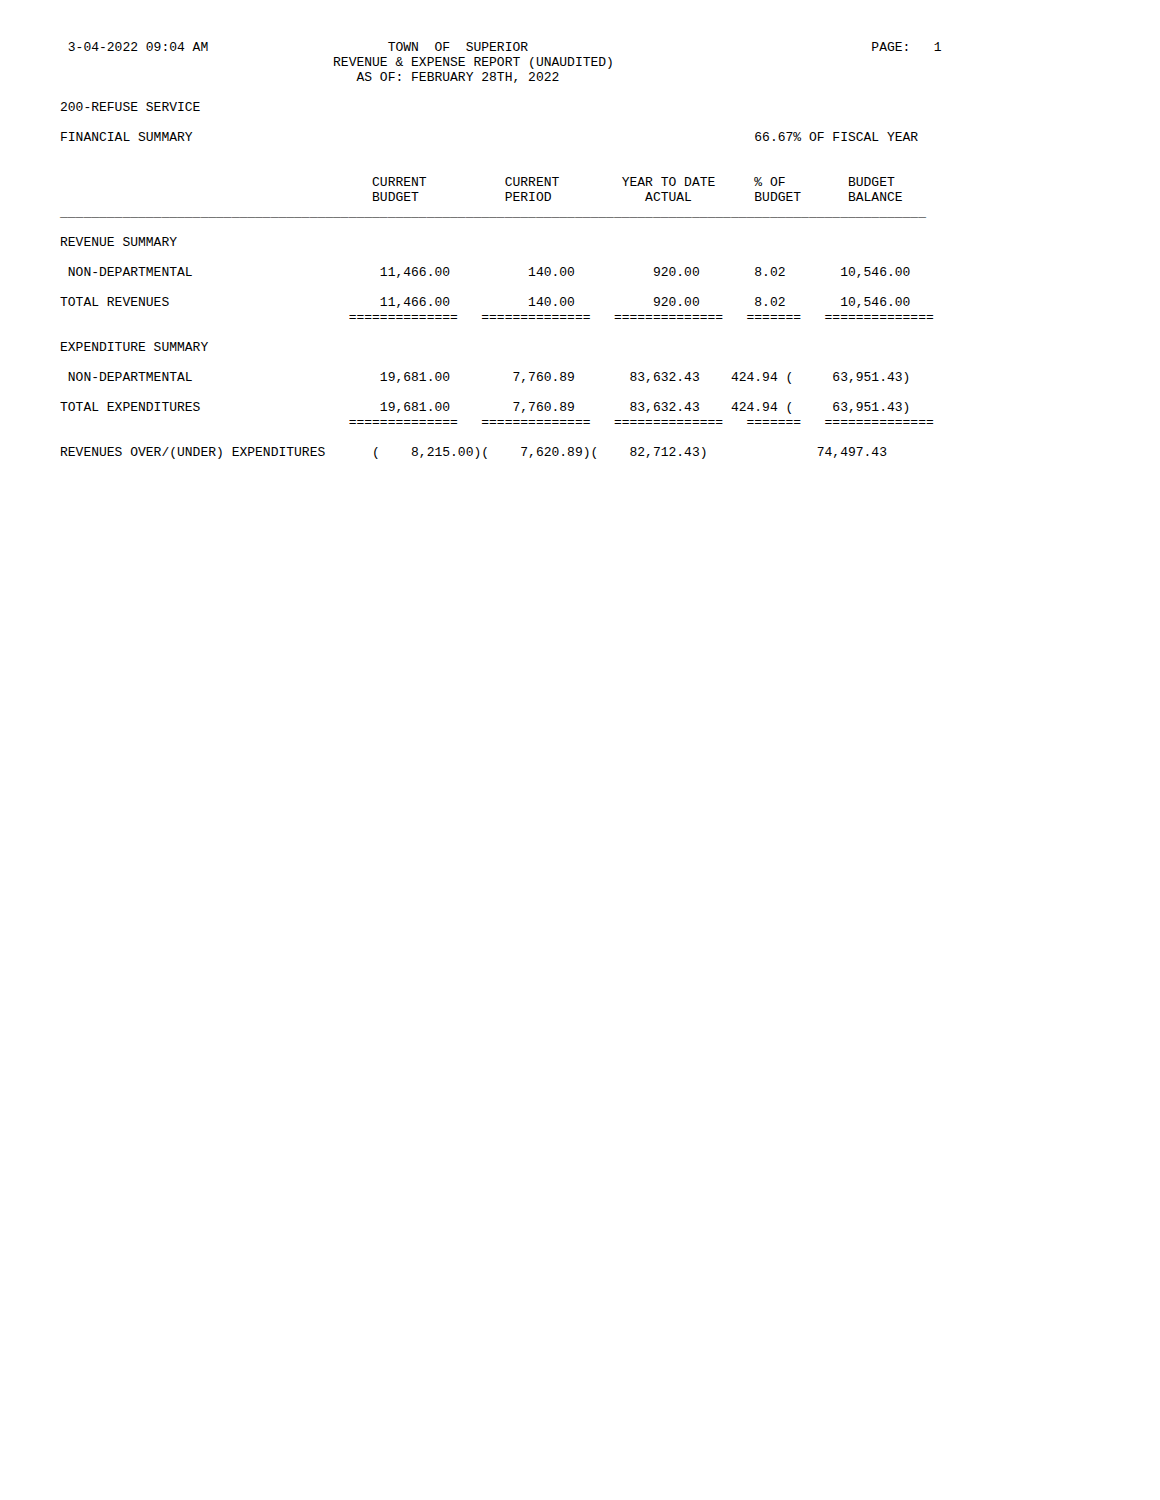3-04-2022 09:04 AM                       TOWN  OF  SUPERIOR                                            PAGE:   1
                                   REVENUE & EXPENSE REPORT (UNAUDITED)
                                      AS OF: FEBRUARY 28TH, 2022

200-REFUSE SERVICE

FINANCIAL SUMMARY                                                                        66.67% OF FISCAL YEAR


                                        CURRENT          CURRENT        YEAR TO DATE     % OF        BUDGET
                                        BUDGET           PERIOD            ACTUAL        BUDGET      BALANCE
_______________________________________________________________________________________________________________

REVENUE SUMMARY

 NON-DEPARTMENTAL                        11,466.00          140.00          920.00       8.02       10,546.00

TOTAL REVENUES                           11,466.00          140.00          920.00       8.02       10,546.00
                                     ==============   ==============   ==============   =======   ==============

EXPENDITURE SUMMARY

 NON-DEPARTMENTAL                        19,681.00        7,760.89       83,632.43    424.94 (     63,951.43)

TOTAL EXPENDITURES                       19,681.00        7,760.89       83,632.43    424.94 (     63,951.43)
                                     ==============   ==============   ==============   =======   ==============

REVENUES OVER/(UNDER) EXPENDITURES      (    8,215.00)(    7,620.89)(    82,712.43)              74,497.43